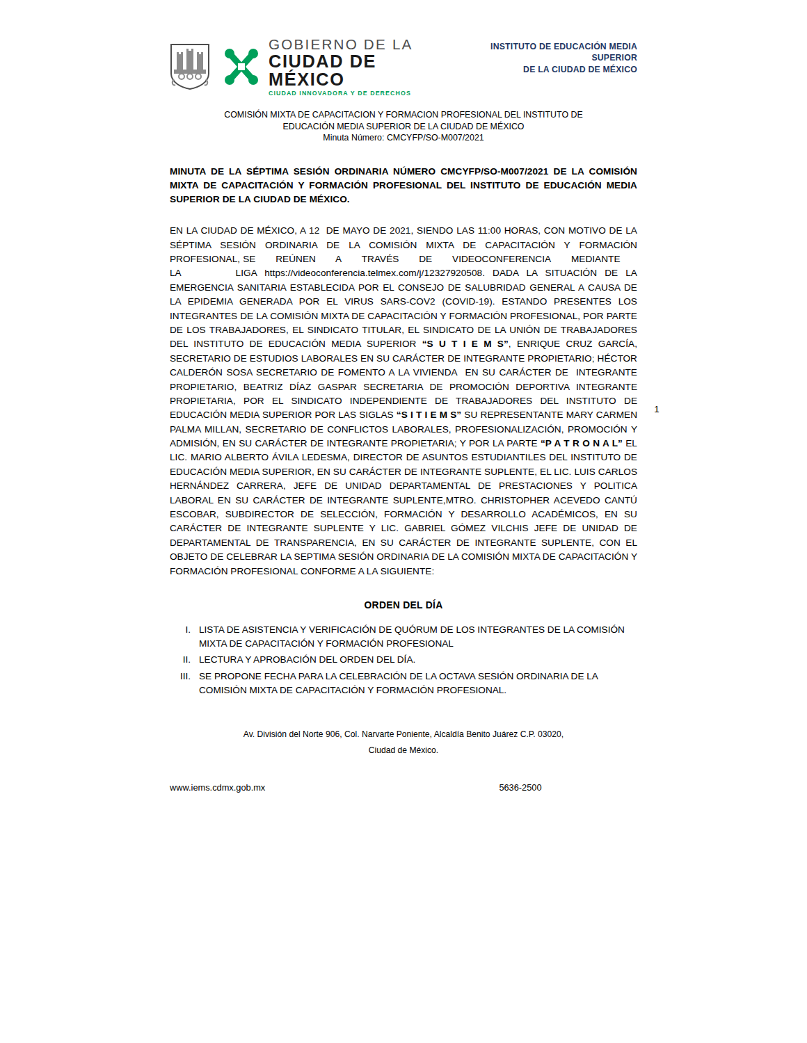GOBIERNO DE LA
CIUDAD DE MÉXICO
CIUDAD INNOVADORA Y DE DERECHOS
INSTITUTO DE EDUCACIÓN MEDIA SUPERIOR
DE LA CIUDAD DE MÉXICO
COMISIÓN MIXTA DE CAPACITACION Y FORMACION PROFESIONAL DEL INSTITUTO DE
EDUCACIÓN MEDIA SUPERIOR DE LA CIUDAD DE MÉXICO
Minuta Número: CMCYFP/SO-M007/2021
MINUTA DE LA SÉPTIMA SESIÓN ORDINARIA NÚMERO CMCYFP/SO-M007/2021 DE LA COMISIÓN MIXTA DE CAPACITACIÓN Y FORMACIÓN PROFESIONAL DEL INSTITUTO DE EDUCACIÓN MEDIA SUPERIOR DE LA CIUDAD DE MÉXICO.
EN LA CIUDAD DE MÉXICO, A 12 DE MAYO DE 2021, SIENDO LAS 11:00 HORAS, CON MOTIVO DE LA SÉPTIMA SESIÓN ORDINARIA DE LA COMISIÓN MIXTA DE CAPACITACIÓN Y FORMACIÓN PROFESIONAL, SE REÚNEN A TRAVÉS DE VIDEOCONFERENCIA MEDIANTE LA LIGA https://videoconferencia.telmex.com/j/12327920508. DADA LA SITUACIÓN DE LA EMERGENCIA SANITARIA ESTABLECIDA POR EL CONSEJO DE SALUBRIDAD GENERAL A CAUSA DE LA EPIDEMIA GENERADA POR EL VIRUS SARS-COV2 (COVID-19). ESTANDO PRESENTES LOS INTEGRANTES DE LA COMISIÓN MIXTA DE CAPACITACIÓN Y FORMACIÓN PROFESIONAL, POR PARTE DE LOS TRABAJADORES, EL SINDICATO TITULAR, EL SINDICATO DE LA UNIÓN DE TRABAJADORES DEL INSTITUTO DE EDUCACIÓN MEDIA SUPERIOR “S U T I E M S”, ENRIQUE CRUZ GARCÍA, SECRETARIO DE ESTUDIOS LABORALES EN SU CARÁCTER DE INTEGRANTE PROPIETARIO; HÉCTOR CALDERÓN SOSA SECRETARIO DE FOMENTO A LA VIVIENDA EN SU CARÁCTER DE INTEGRANTE PROPIETARIO, BEATRIZ DÍAZ GASPAR SECRETARIA DE PROMOCIÓN DEPORTIVA INTEGRANTE PROPIETARIA, POR EL SINDICATO INDEPENDIENTE DE TRABAJADORES DEL INSTITUTO DE EDUCACIÓN MEDIA SUPERIOR POR LAS SIGLAS “S I T I E M S” SU REPRESENTANTE MARY CARMEN PALMA MILLAN, SECRETARIO DE CONFLICTOS LABORALES, PROFESIONALIZACIÓN, PROMOCIÓN Y ADMISIÓN, EN SU CARÁCTER DE INTEGRANTE PROPIETARIA; Y POR LA PARTE “P A T R O N A L” EL LIC. MARIO ALBERTO ÁVILA LEDESMA, DIRECTOR DE ASUNTOS ESTUDIANTILES DEL INSTITUTO DE EDUCACIÓN MEDIA SUPERIOR, EN SU CARÁCTER DE INTEGRANTE SUPLENTE, EL LIC. LUIS CARLOS HERNÁNDEZ CARRERA, JEFE DE UNIDAD DEPARTAMENTAL DE PRESTACIONES Y POLITICA LABORAL EN SU CARÁCTER DE INTEGRANTE SUPLENTE,MTRO. CHRISTOPHER ACEVEDO CANTÚ ESCOBAR, SUBDIRECTOR DE SELECCIÓN, FORMACIÓN Y DESARROLLO ACADÉMICOS, EN SU CARÁCTER DE INTEGRANTE SUPLENTE Y LIC. GABRIEL GÓMEZ VILCHIS JEFE DE UNIDAD DE DEPARTAMENTAL DE TRANSPARENCIA, EN SU CARÁCTER DE INTEGRANTE SUPLENTE, CON EL OBJETO DE CELEBRAR LA SEPTIMA SESIÓN ORDINARIA DE LA COMISIÓN MIXTA DE CAPACITACIÓN Y FORMACIÓN PROFESIONAL CONFORME A LA SIGUIENTE:
ORDEN DEL DÍA
I. LISTA DE ASISTENCIA Y VERIFICACIÓN DE QUÓRUM DE LOS INTEGRANTES DE LA COMISIÓN MIXTA DE CAPACITACIÓN Y FORMACIÓN PROFESIONAL
II. LECTURA Y APROBACIÓN DEL ORDEN DEL DÍA.
III. SE PROPONE FECHA PARA LA CELEBRACIÓN DE LA OCTAVA SESIÓN ORDINARIA DE LA COMISIÓN MIXTA DE CAPACITACIÓN Y FORMACIÓN PROFESIONAL.
1
Av. División del Norte 906, Col. Narvarte Poniente, Alcaldía Benito Juárez C.P. 03020,
Ciudad de México.
www.iems.cdmx.gob.mx
5636-2500